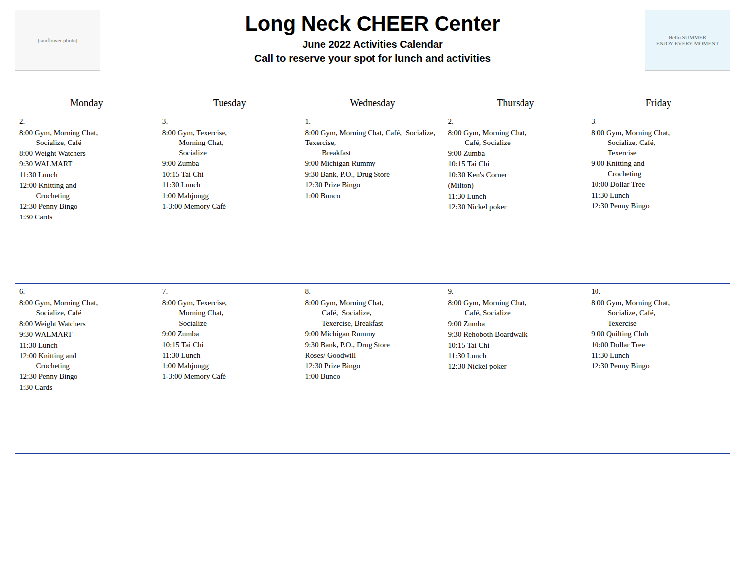[sunflower photo]
Long Neck CHEER Center
June 2022 Activities Calendar
Call to reserve your spot for lunch and activities
Hello SUMMER
ENJOY EVERY MOMENT
| Monday | Tuesday | Wednesday | Thursday | Friday |
| --- | --- | --- | --- | --- |
| 2. 8:00 Gym, Morning Chat, Socialize, Café 8:00 Weight Watchers 9:30 WALMART 11:30 Lunch 12:00 Knitting and Crocheting 12:30 Penny Bingo 1:30 Cards | 3. 8:00 Gym, Texercise, Morning Chat, Socialize 9:00 Zumba 10:15 Tai Chi 11:30 Lunch 1:00 Mahjongg 1-3:00 Memory Café | 1. 8:00 Gym, Morning Chat, Café, Socialize, Texercise, Breakfast 9:00 Michigan Rummy 9:30 Bank, P.O., Drug Store 12:30 Prize Bingo 1:00 Bunco | 2. 8:00 Gym, Morning Chat, Café, Socialize 9:00 Zumba 10:15 Tai Chi 10:30 Ken's Corner (Milton) 11:30 Lunch 12:30 Nickel poker | 3. 8:00 Gym, Morning Chat, Socialize, Café, Texercise 9:00 Knitting and Crocheting 10:00 Dollar Tree 11:30 Lunch 12:30 Penny Bingo |
| 6. 8:00 Gym, Morning Chat, Socialize, Café 8:00 Weight Watchers 9:30 WALMART 11:30 Lunch 12:00 Knitting and Crocheting 12:30 Penny Bingo 1:30 Cards | 7. 8:00 Gym, Texercise, Morning Chat, Socialize 9:00 Zumba 10:15 Tai Chi 11:30 Lunch 1:00 Mahjongg 1-3:00 Memory Café | 8. 8:00 Gym, Morning Chat, Café, Socialize, Texercise, Breakfast 9:00 Michigan Rummy 9:30 Bank, P.O., Drug Store Roses/ Goodwill 12:30 Prize Bingo 1:00 Bunco | 9. 8:00 Gym, Morning Chat, Café, Socialize 9:00 Zumba 9:30 Rehoboth Boardwalk 10:15 Tai Chi 11:30 Lunch 12:30 Nickel poker | 10. 8:00 Gym, Morning Chat, Socialize, Café, Texercise 9:00 Quilting Club 10:00 Dollar Tree 11:30 Lunch 12:30 Penny Bingo |